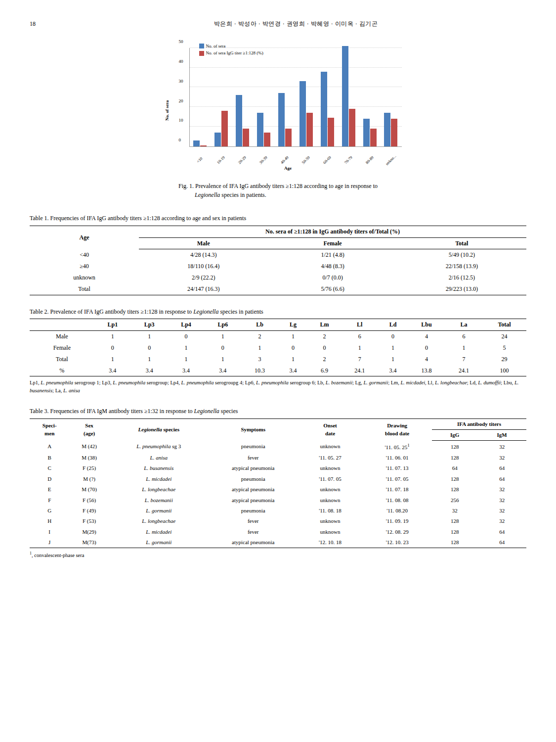18
박은희 · 박성아 · 박연경 · 권영희 · 박혜영 · 이미옥 · 김기곤
No. of sera
No. of sera IgG titer ≥1:128 (%)
No. of sera
50
40
30
20
10
0
<10
10-19
20-29
30-39
40-49
50-59
60-69
70-79
80-89
unkno...
Age
Fig. 1. Prevalence of IFA IgG antibody titers ≥1:128 according to age in response to
Legionella species in patients.
Table 1. Frequencies of IFA IgG antibody titers ≥1:128 according to age and sex in patients
| Age | No. sera of ≥1:128 in IgG antibody titers of/Total (%) |
| --- | --- |
| Male | Female | Total |
| <40 | 4/28 (14.3) | 1/21 (4.8) | 5/49 (10.2) |
| ≥40 | 18/110 (16.4) | 4/48 (8.3) | 22/158 (13.9) |
| unknown | 2/9 (22.2) | 0/7 (0.0) | 2/16 (12.5) |
| Total | 24/147 (16.3) | 5/76 (6.6) | 29/223 (13.0) |
Table 2. Prevalence of IFA IgG antibody titers ≥1:128 in response to Legionella species in patients
| | Lp1 | Lp3 | Lp4 | Lp6 | Lb | Lg | Lm | Ll | Ld | Lbu | La | Total |
| --- | --- | --- | --- | --- | --- | --- | --- | --- | --- | --- | --- | --- |
| Male | 1 | 1 | 0 | 1 | 2 | 1 | 2 | 6 | 0 | 4 | 6 | 24 |
| Female | 0 | 0 | 1 | 0 | 1 | 0 | 0 | 1 | 1 | 0 | 1 | 5 |
| Total | 1 | 1 | 1 | 1 | 3 | 1 | 2 | 7 | 1 | 4 | 7 | 29 |
| % | 3.4 | 3.4 | 3.4 | 3.4 | 10.3 | 3.4 | 6.9 | 24.1 | 3.4 | 13.8 | 24.1 | 100 |
Lp1, L. pneumophila serogroup 1; Lp3, L. pneumophila serogroup; Lp4, L. pneumophila serogroupg 4; Lp6, L. pneumophila serogroup 6; Lb, L. bozemanii; Lg, L. gormanii; Lm, L. micdadei, Ll, L. longbeachae; Ld, L. dumoffii; Lbu, L. busanensis; La, L. anisa
Table 3. Frequencies of IFA IgM antibody titers ≥1:32 in response to Legionella species
| Speci- men | Sex (age) | Legionella species | Symptoms | Onset date | Drawing blood date | IFA antibody titers |
| --- | --- | --- | --- | --- | --- | --- |
| IgG | IgM |
| A | M (42) | L. pneumophila sg 3 | pneumonia | unknown | '11. 05. 25 1 | 128 | 32 |
| B | M (38) | L. anisa | fever | '11. 05. 27 | '11. 06. 01 | 128 | 32 |
| C | F (25) | L. busanensis | atypical pneumonia | unknown | '11. 07. 13 | 64 | 64 |
| D | M (?) | L. micdadei | pneumonia | '11. 07. 05 | '11. 07. 05 | 128 | 64 |
| E | M (70) | L. longbeachae | atypical pneumonia | unknown | '11. 07. 18 | 128 | 32 |
| F | F (56) | L. bozemanii | atypical pneumonia | unknown | '11. 08. 08 | 256 | 32 |
| G | F (49) | L. gormanii | pneumonia | '11. 08. 18 | '11. 08.20 | 32 | 32 |
| H | F (53) | L. longbeachae | fever | unknown | '11. 09. 19 | 128 | 32 |
| I | M(29) | L. micdadei | fever | unknown | '12. 08. 29 | 128 | 64 |
| J | M(73) | L. gormanii | atypical pneumonia | '12. 10. 18 | '12. 10. 23 | 128 | 64 |
1, convalescent-phase sera